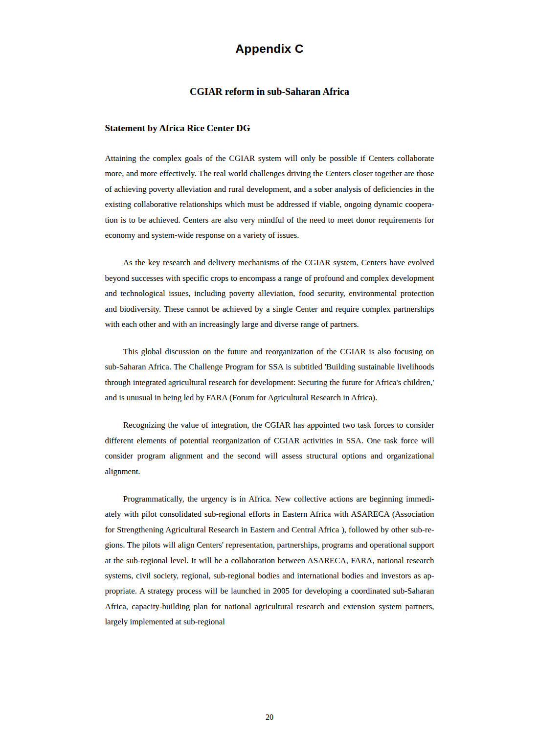Appendix C
CGIAR reform in sub-Saharan Africa
Statement by Africa Rice Center DG
Attaining the complex goals of the CGIAR system will only be possible if Centers collaborate more, and more effectively. The real world challenges driving the Centers closer together are those of achieving poverty alleviation and rural development, and a sober analysis of deficiencies in the existing collaborative relationships which must be addressed if viable, ongoing dynamic cooperation is to be achieved. Centers are also very mindful of the need to meet donor requirements for economy and system-wide response on a variety of issues.
As the key research and delivery mechanisms of the CGIAR system, Centers have evolved beyond successes with specific crops to encompass a range of profound and complex development and technological issues, including poverty alleviation, food security, environmental protection and biodiversity. These cannot be achieved by a single Center and require complex partnerships with each other and with an increasingly large and diverse range of partners.
This global discussion on the future and reorganization of the CGIAR is also focusing on sub-Saharan Africa. The Challenge Program for SSA is subtitled 'Building sustainable livelihoods through integrated agricultural research for development: Securing the future for Africa's children,' and is unusual in being led by FARA (Forum for Agricultural Research in Africa).
Recognizing the value of integration, the CGIAR has appointed two task forces to consider different elements of potential reorganization of CGIAR activities in SSA. One task force will consider program alignment and the second will assess structural options and organizational alignment.
Programmatically, the urgency is in Africa. New collective actions are beginning immediately with pilot consolidated sub-regional efforts in Eastern Africa with ASARECA (Association for Strengthening Agricultural Research in Eastern and Central Africa ), followed by other sub-regions. The pilots will align Centers' representation, partnerships, programs and operational support at the sub-regional level. It will be a collaboration between ASARECA, FARA, national research systems, civil society, regional, sub-regional bodies and international bodies and investors as appropriate. A strategy process will be launched in 2005 for developing a coordinated sub-Saharan Africa, capacity-building plan for national agricultural research and extension system partners, largely implemented at sub-regional
20